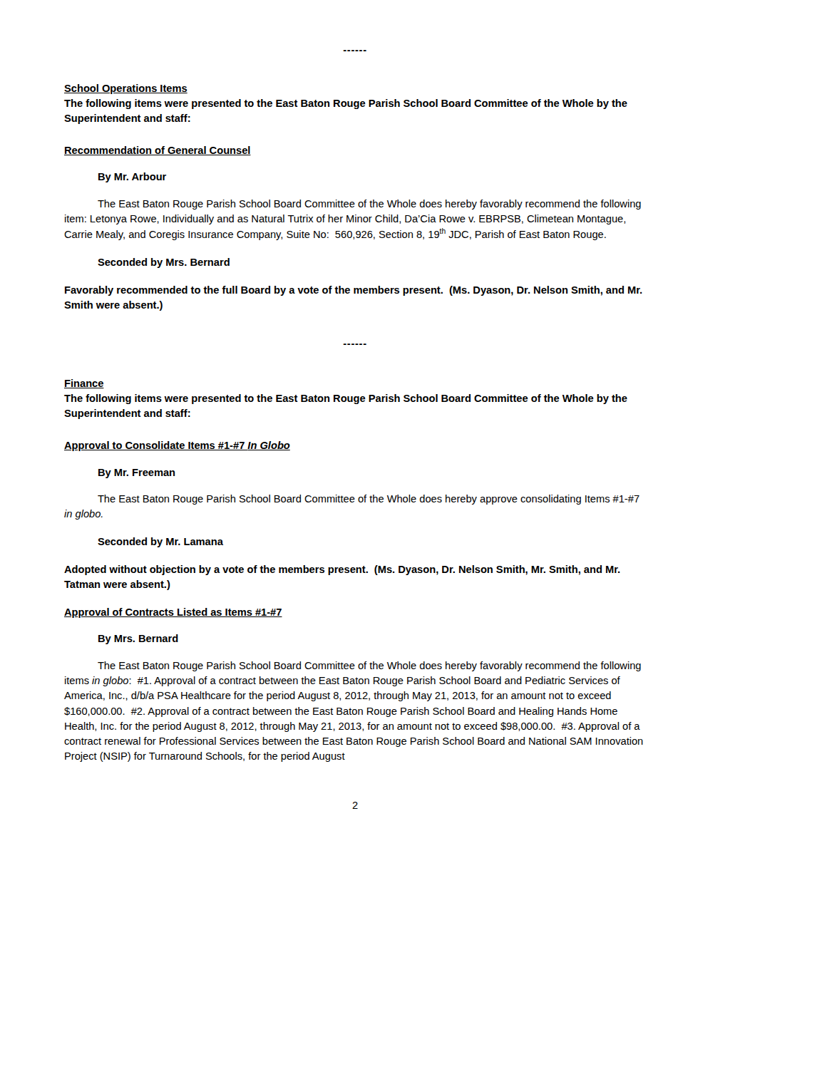------
School Operations Items
The following items were presented to the East Baton Rouge Parish School Board Committee of the Whole by the Superintendent and staff:
Recommendation of General Counsel
By Mr. Arbour
The East Baton Rouge Parish School Board Committee of the Whole does hereby favorably recommend the following item: Letonya Rowe, Individually and as Natural Tutrix of her Minor Child, Da’Cia Rowe v. EBRPSB, Climetean Montague, Carrie Mealy, and Coregis Insurance Company, Suite No: 560,926, Section 8, 19th JDC, Parish of East Baton Rouge.
Seconded by Mrs. Bernard
Favorably recommended to the full Board by a vote of the members present. (Ms. Dyason, Dr. Nelson Smith, and Mr. Smith were absent.)
------
Finance
The following items were presented to the East Baton Rouge Parish School Board Committee of the Whole by the Superintendent and staff:
Approval to Consolidate Items #1-#7 In Globo
By Mr. Freeman
The East Baton Rouge Parish School Board Committee of the Whole does hereby approve consolidating Items #1-#7 in globo.
Seconded by Mr. Lamana
Adopted without objection by a vote of the members present. (Ms. Dyason, Dr. Nelson Smith, Mr. Smith, and Mr. Tatman were absent.)
Approval of Contracts Listed as Items #1-#7
By Mrs. Bernard
The East Baton Rouge Parish School Board Committee of the Whole does hereby favorably recommend the following items in globo: #1. Approval of a contract between the East Baton Rouge Parish School Board and Pediatric Services of America, Inc., d/b/a PSA Healthcare for the period August 8, 2012, through May 21, 2013, for an amount not to exceed $160,000.00. #2. Approval of a contract between the East Baton Rouge Parish School Board and Healing Hands Home Health, Inc. for the period August 8, 2012, through May 21, 2013, for an amount not to exceed $98,000.00. #3. Approval of a contract renewal for Professional Services between the East Baton Rouge Parish School Board and National SAM Innovation Project (NSIP) for Turnaround Schools, for the period August
2